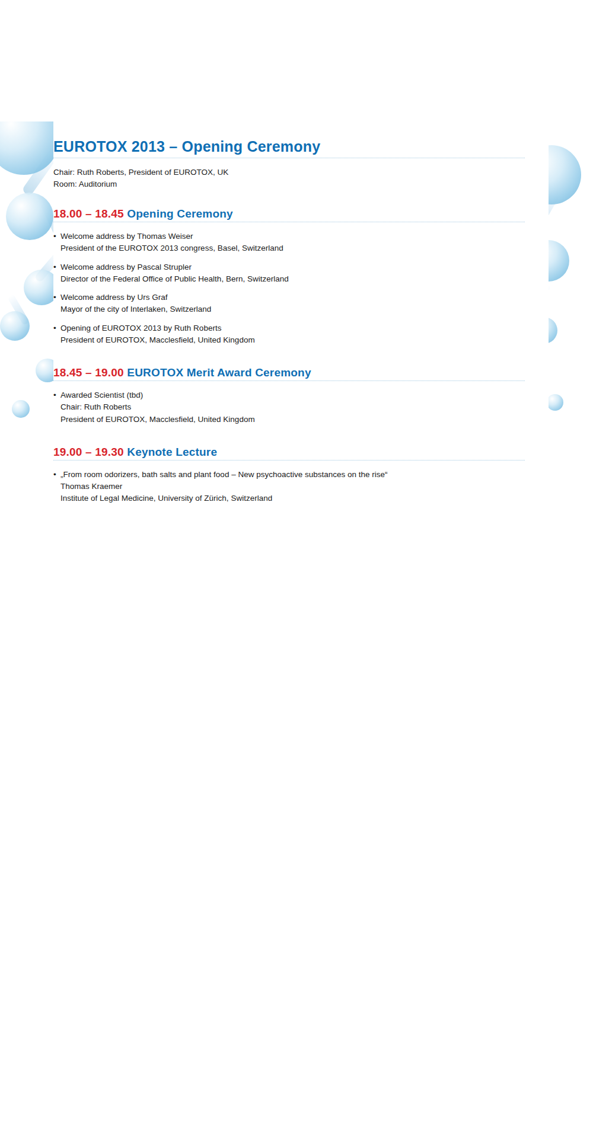EUROTOX 2013 – Opening Ceremony
Chair: Ruth Roberts, President of EUROTOX, UK
Room: Auditorium
18.00 – 18.45 Opening Ceremony
Welcome address by Thomas WeiserPresident of the EUROTOX 2013 congress, Basel, Switzerland
Welcome address by Pascal StruplerDirector of the Federal Office of Public Health, Bern, Switzerland
Welcome address by Urs GrafMayor of the city of Interlaken, Switzerland
Opening of EUROTOX 2013 by Ruth RobertsPresident of EUROTOX, Macclesfield, United Kingdom
18.45 – 19.00 EUROTOX Merit Award Ceremony
Awarded Scientist (tbd)Chair: Ruth Roberts President of EUROTOX, Macclesfield, United Kingdom
19.00 – 19.30 Keynote Lecture
„From room odorizers, bath salts and plant food – New psychoactive substances on the rise“Thomas Kraemer Institute of Legal Medicine, University of Zürich, Switzerland
32